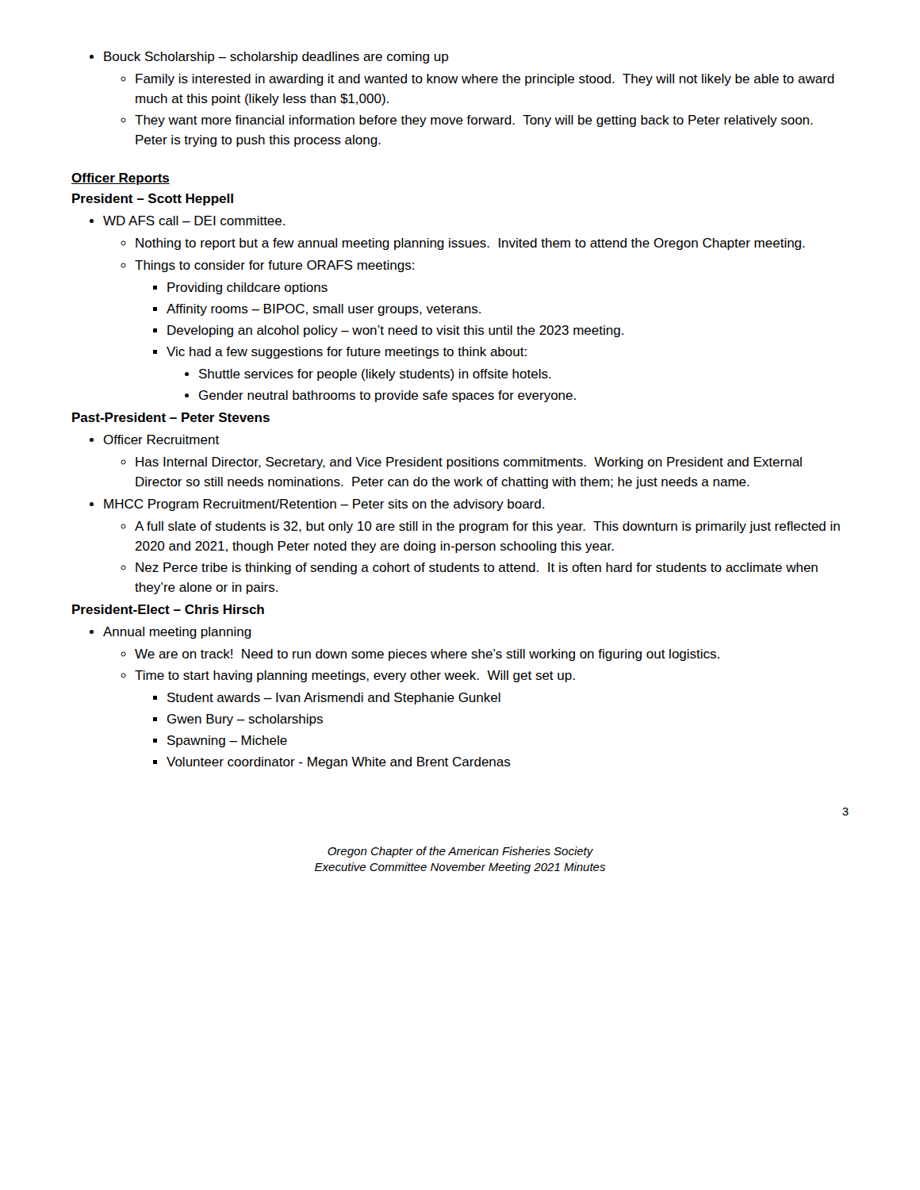Bouck Scholarship – scholarship deadlines are coming up
Family is interested in awarding it and wanted to know where the principle stood. They will not likely be able to award much at this point (likely less than $1,000).
They want more financial information before they move forward. Tony will be getting back to Peter relatively soon. Peter is trying to push this process along.
Officer Reports
President – Scott Heppell
WD AFS call – DEI committee.
Nothing to report but a few annual meeting planning issues. Invited them to attend the Oregon Chapter meeting.
Things to consider for future ORAFS meetings:
Providing childcare options
Affinity rooms – BIPOC, small user groups, veterans.
Developing an alcohol policy – won’t need to visit this until the 2023 meeting.
Vic had a few suggestions for future meetings to think about:
Shuttle services for people (likely students) in offsite hotels.
Gender neutral bathrooms to provide safe spaces for everyone.
Past-President – Peter Stevens
Officer Recruitment
Has Internal Director, Secretary, and Vice President positions commitments. Working on President and External Director so still needs nominations. Peter can do the work of chatting with them; he just needs a name.
MHCC Program Recruitment/Retention – Peter sits on the advisory board.
A full slate of students is 32, but only 10 are still in the program for this year. This downturn is primarily just reflected in 2020 and 2021, though Peter noted they are doing in-person schooling this year.
Nez Perce tribe is thinking of sending a cohort of students to attend. It is often hard for students to acclimate when they’re alone or in pairs.
President-Elect – Chris Hirsch
Annual meeting planning
We are on track! Need to run down some pieces where she’s still working on figuring out logistics.
Time to start having planning meetings, every other week. Will get set up.
Student awards – Ivan Arismendi and Stephanie Gunkel
Gwen Bury – scholarships
Spawning – Michele
Volunteer coordinator - Megan White and Brent Cardenas
3
Oregon Chapter of the American Fisheries Society
Executive Committee November Meeting 2021 Minutes